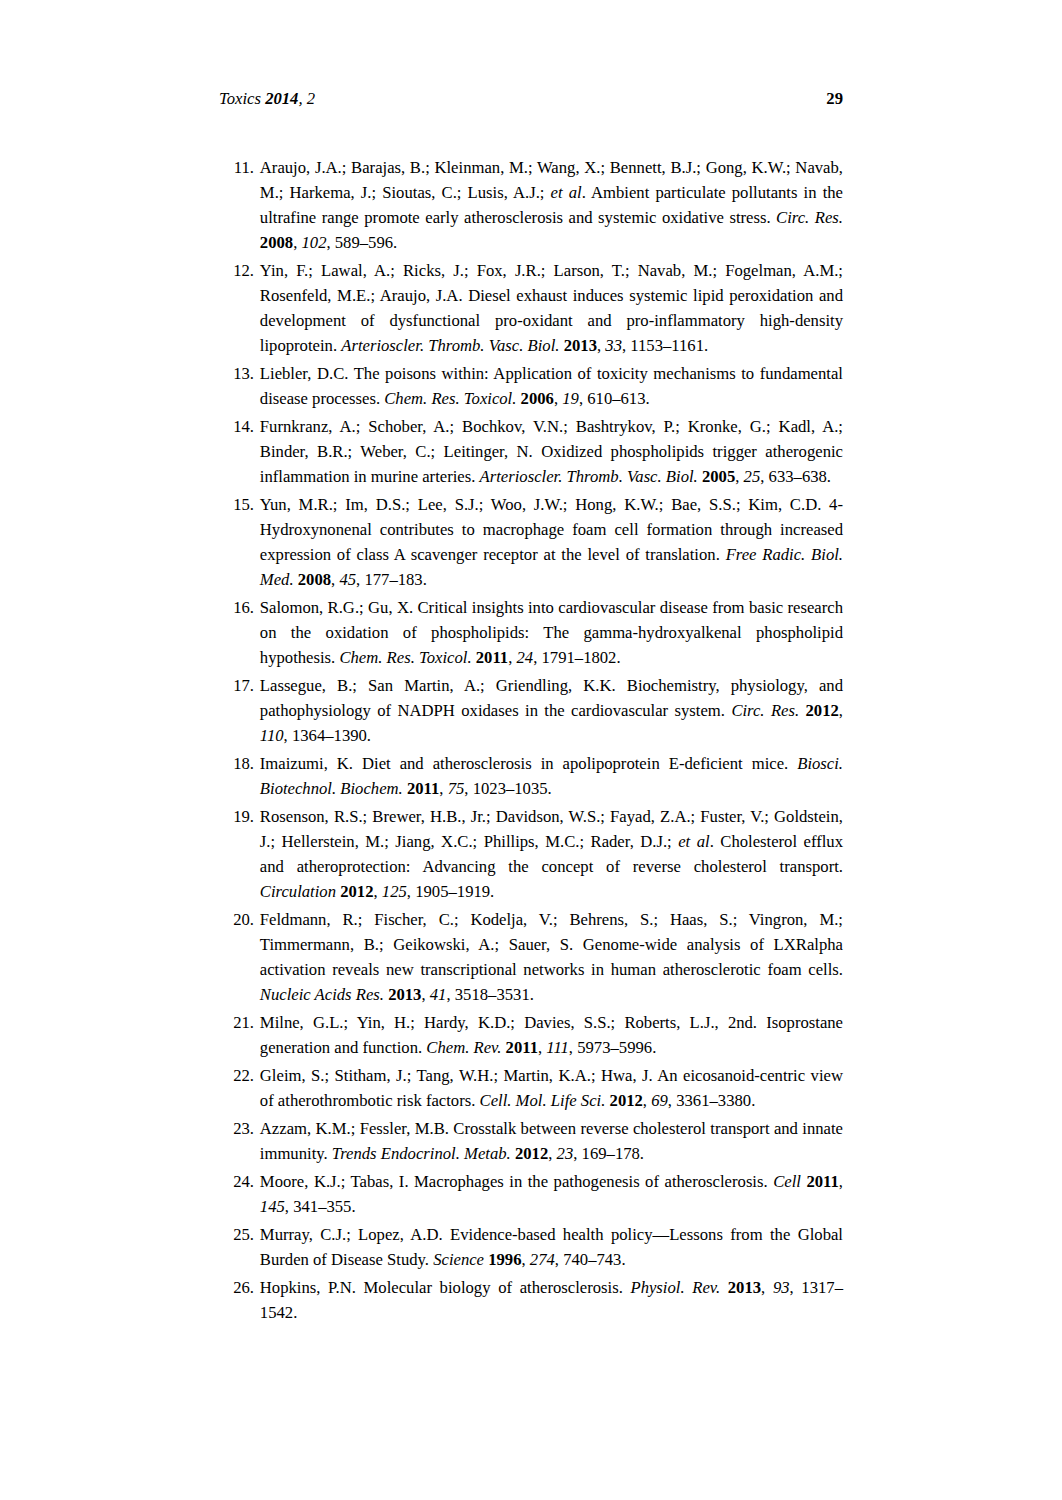Toxics 2014, 2 29
11. Araujo, J.A.; Barajas, B.; Kleinman, M.; Wang, X.; Bennett, B.J.; Gong, K.W.; Navab, M.; Harkema, J.; Sioutas, C.; Lusis, A.J.; et al. Ambient particulate pollutants in the ultrafine range promote early atherosclerosis and systemic oxidative stress. Circ. Res. 2008, 102, 589–596.
12. Yin, F.; Lawal, A.; Ricks, J.; Fox, J.R.; Larson, T.; Navab, M.; Fogelman, A.M.; Rosenfeld, M.E.; Araujo, J.A. Diesel exhaust induces systemic lipid peroxidation and development of dysfunctional pro-oxidant and pro-inflammatory high-density lipoprotein. Arterioscler. Thromb. Vasc. Biol. 2013, 33, 1153–1161.
13. Liebler, D.C. The poisons within: Application of toxicity mechanisms to fundamental disease processes. Chem. Res. Toxicol. 2006, 19, 610–613.
14. Furnkranz, A.; Schober, A.; Bochkov, V.N.; Bashtrykov, P.; Kronke, G.; Kadl, A.; Binder, B.R.; Weber, C.; Leitinger, N. Oxidized phospholipids trigger atherogenic inflammation in murine arteries. Arterioscler. Thromb. Vasc. Biol. 2005, 25, 633–638.
15. Yun, M.R.; Im, D.S.; Lee, S.J.; Woo, J.W.; Hong, K.W.; Bae, S.S.; Kim, C.D. 4-Hydroxynonenal contributes to macrophage foam cell formation through increased expression of class A scavenger receptor at the level of translation. Free Radic. Biol. Med. 2008, 45, 177–183.
16. Salomon, R.G.; Gu, X. Critical insights into cardiovascular disease from basic research on the oxidation of phospholipids: The gamma-hydroxyalkenal phospholipid hypothesis. Chem. Res. Toxicol. 2011, 24, 1791–1802.
17. Lassegue, B.; San Martin, A.; Griendling, K.K. Biochemistry, physiology, and pathophysiology of NADPH oxidases in the cardiovascular system. Circ. Res. 2012, 110, 1364–1390.
18. Imaizumi, K. Diet and atherosclerosis in apolipoprotein E-deficient mice. Biosci. Biotechnol. Biochem. 2011, 75, 1023–1035.
19. Rosenson, R.S.; Brewer, H.B., Jr.; Davidson, W.S.; Fayad, Z.A.; Fuster, V.; Goldstein, J.; Hellerstein, M.; Jiang, X.C.; Phillips, M.C.; Rader, D.J.; et al. Cholesterol efflux and atheroprotection: Advancing the concept of reverse cholesterol transport. Circulation 2012, 125, 1905–1919.
20. Feldmann, R.; Fischer, C.; Kodelja, V.; Behrens, S.; Haas, S.; Vingron, M.; Timmermann, B.; Geikowski, A.; Sauer, S. Genome-wide analysis of LXRalpha activation reveals new transcriptional networks in human atherosclerotic foam cells. Nucleic Acids Res. 2013, 41, 3518–3531.
21. Milne, G.L.; Yin, H.; Hardy, K.D.; Davies, S.S.; Roberts, L.J., 2nd. Isoprostane generation and function. Chem. Rev. 2011, 111, 5973–5996.
22. Gleim, S.; Stitham, J.; Tang, W.H.; Martin, K.A.; Hwa, J. An eicosanoid-centric view of atherothrombotic risk factors. Cell. Mol. Life Sci. 2012, 69, 3361–3380.
23. Azzam, K.M.; Fessler, M.B. Crosstalk between reverse cholesterol transport and innate immunity. Trends Endocrinol. Metab. 2012, 23, 169–178.
24. Moore, K.J.; Tabas, I. Macrophages in the pathogenesis of atherosclerosis. Cell 2011, 145, 341–355.
25. Murray, C.J.; Lopez, A.D. Evidence-based health policy—Lessons from the Global Burden of Disease Study. Science 1996, 274, 740–743.
26. Hopkins, P.N. Molecular biology of atherosclerosis. Physiol. Rev. 2013, 93, 1317–1542.